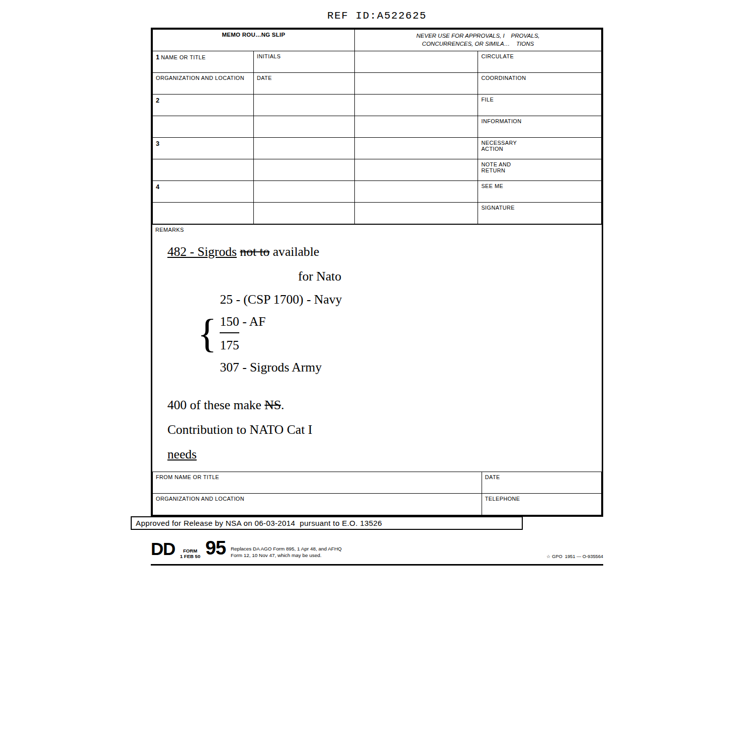REF ID:A522625
| MEMO ROU…NG SLIP | NEVER USE FOR APPROVALS, I PROVALS, CONCURRENCES, OR SIMILA… TIONS |
| 1 NAME OR TITLE | INITIALS | | CIRCULATE |
| ORGANIZATION AND LOCATION | DATE | | COORDINATION |
| 2 | | | FILE |
| | | | INFORMATION |
| 3 | | | NECESSARY ACTION |
| | | | NOTE AND RETURN |
| 4 | | | SEE ME |
| | | | SIGNATURE |
REMARKS
482 - Sigrods not to available
for Nato
{
25 - (CSP 1700) - Navy
150 - AF
175
307 - Sigrods Army
400 of these make NS.
Contribution to NATO Cat I
needs
| FROM NAME OR TITLE | DATE |
| ORGANIZATION AND LOCATION | TELEPHONE |
Approved for Release by NSA on 06-03-2014 pursuant to E.O. 13526
DD FORM
1 FEB 50 95 Replaces DA AGO Form 895, 1 Apr 48, and AFHQ
Form 12, 10 Nov 47, which may be used. ☆ GPO 1951 — O-935564